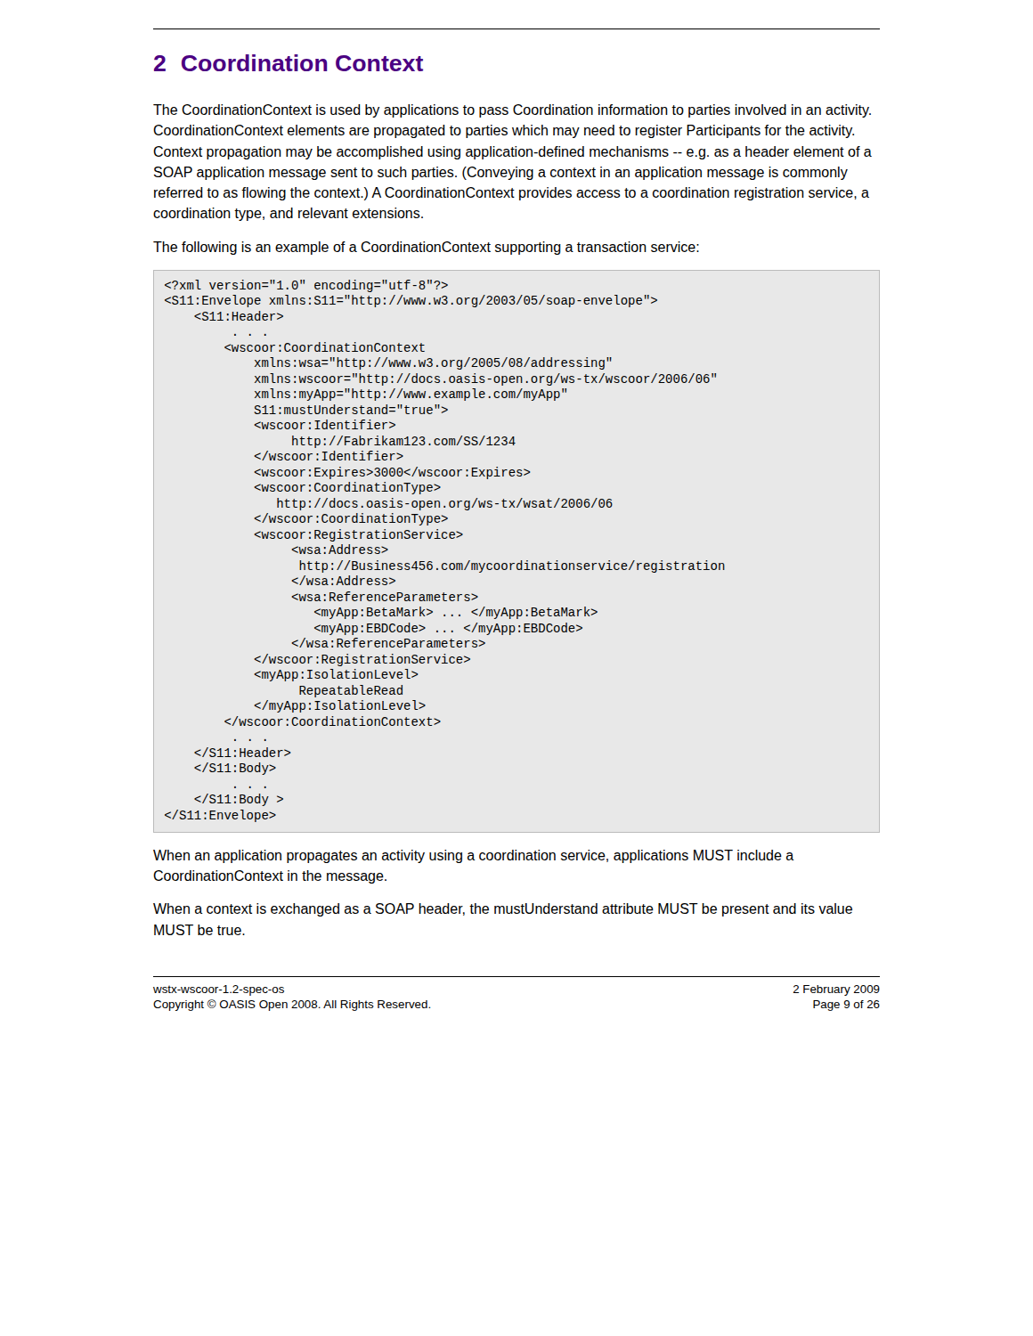2 Coordination Context
The CoordinationContext is used by applications to pass Coordination information to parties involved in an activity. CoordinationContext elements are propagated to parties which may need to register Participants for the activity. Context propagation may be accomplished using application-defined mechanisms -- e.g. as a header element of a SOAP application message sent to such parties. (Conveying a context in an application message is commonly referred to as flowing the context.) A CoordinationContext provides access to a coordination registration service, a coordination type, and relevant extensions.
The following is an example of a CoordinationContext supporting a transaction service:
<?xml version="1.0" encoding="utf-8"?>
<S11:Envelope xmlns:S11="http://www.w3.org/2003/05/soap-envelope">
    <S11:Header>
         . . .
        <wscoor:CoordinationContext
            xmlns:wsa="http://www.w3.org/2005/08/addressing"
            xmlns:wscoor="http://docs.oasis-open.org/ws-tx/wscoor/2006/06"
            xmlns:myApp="http://www.example.com/myApp"
            S11:mustUnderstand="true">
            <wscoor:Identifier>
                 http://Fabrikam123.com/SS/1234
            </wscoor:Identifier>
            <wscoor:Expires>3000</wscoor:Expires>
            <wscoor:CoordinationType>
               http://docs.oasis-open.org/ws-tx/wsat/2006/06
            </wscoor:CoordinationType>
            <wscoor:RegistrationService>
                 <wsa:Address>
                  http://Business456.com/mycoordinationservice/registration
                 </wsa:Address>
                 <wsa:ReferenceParameters>
                    <myApp:BetaMark> ... </myApp:BetaMark>
                    <myApp:EBDCode> ... </myApp:EBDCode>
                 </wsa:ReferenceParameters>
            </wscoor:RegistrationService>
            <myApp:IsolationLevel>
                  RepeatableRead
            </myApp:IsolationLevel>
        </wscoor:CoordinationContext>
         . . .
    </S11:Header>
    </S11:Body>
         . . .
    </S11:Body >
</S11:Envelope>
When an application propagates an activity using a coordination service, applications MUST include a CoordinationContext in the message.
When a context is exchanged as a SOAP header, the mustUnderstand attribute MUST be present and its value MUST be true.
wstx-wscoor-1.2-spec-os
Copyright © OASIS Open 2008. All Rights Reserved.
2 February 2009
Page 9 of 26